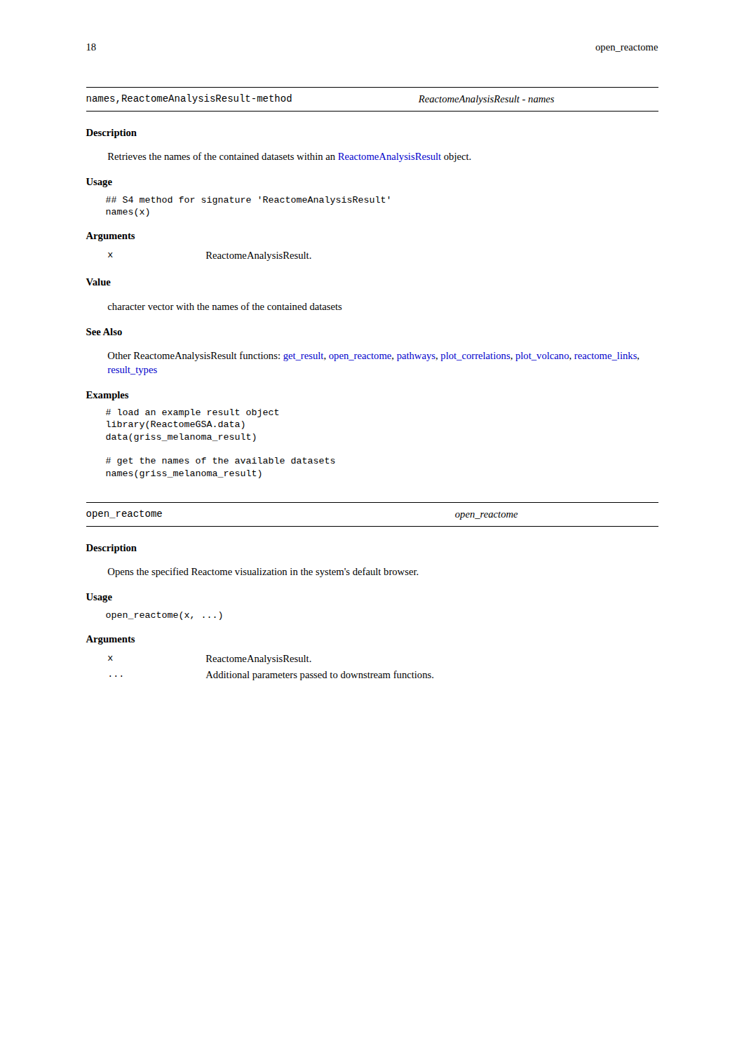18 open_reactome
| names,ReactomeAnalysisResult-method | ReactomeAnalysisResult - names |
Description
Retrieves the names of the contained datasets within an ReactomeAnalysisResult object.
Usage
## S4 method for signature 'ReactomeAnalysisResult'
names(x)
Arguments
| x | ReactomeAnalysisResult. |
Value
character vector with the names of the contained datasets
See Also
Other ReactomeAnalysisResult functions: get_result, open_reactome, pathways, plot_correlations, plot_volcano, reactome_links, result_types
Examples
# load an example result object
library(ReactomeGSA.data)
data(griss_melanoma_result)

# get the names of the available datasets
names(griss_melanoma_result)
| open_reactome | open_reactome |
Description
Opens the specified Reactome visualization in the system's default browser.
Usage
open_reactome(x, ...)
Arguments
| x | ReactomeAnalysisResult. |
| ... | Additional parameters passed to downstream functions. |